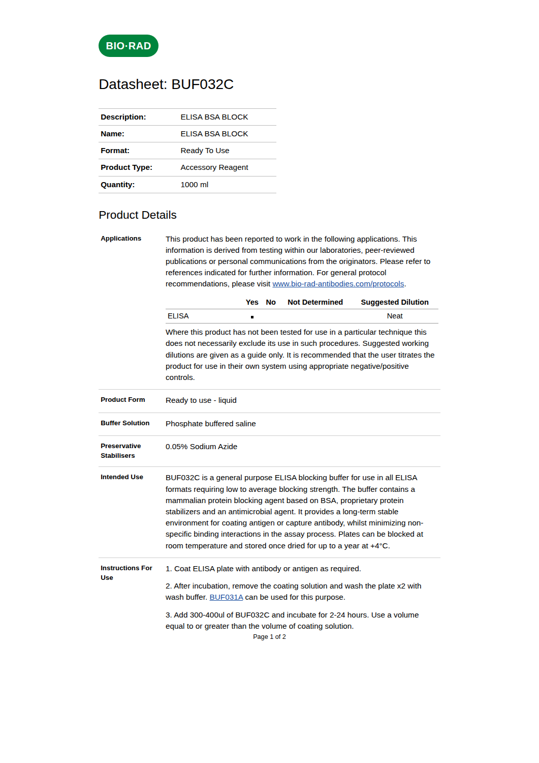BIO·RAD
Datasheet: BUF032C
| Description: | ELISA BSA BLOCK |
| Name: | ELISA BSA BLOCK |
| Format: | Ready To Use |
| Product Type: | Accessory Reagent |
| Quantity: | 1000 ml |
Product Details
| Applications | This product has been reported to work in the following applications. This information is derived from testing within our laboratories, peer-reviewed publications or personal communications from the originators. Please refer to references indicated for further information. For general protocol recommendations, please visit www.bio-rad-antibodies.com/protocols . / / Yes / No / Not Determined / Suggested Dilution / / --- / --- / --- / --- / --- / / ELISA / / / / Neat / Where this product has not been tested for use in a particular technique this does not necessarily exclude its use in such procedures. Suggested working dilutions are given as a guide only. It is recommended that the user titrates the product for use in their own system using appropriate negative/positive controls. |
| Product Form | Ready to use - liquid |
| Buffer Solution | Phosphate buffered saline |
| Preservative Stabilisers | 0.05% Sodium Azide |
| Intended Use | BUF032C is a general purpose ELISA blocking buffer for use in all ELISA formats requiring low to average blocking strength. The buffer contains a mammalian protein blocking agent based on BSA, proprietary protein stabilizers and an antimicrobial agent. It provides a long-term stable environment for coating antigen or capture antibody, whilst minimizing non-specific binding interactions in the assay process. Plates can be blocked at room temperature and stored once dried for up to a year at +4°C. |
| Instructions For Use | 1. Coat ELISA plate with antibody or antigen as required. 2. After incubation, remove the coating solution and wash the plate x2 with wash buffer. BUF031A can be used for this purpose. 3. Add 300-400ul of BUF032C and incubate for 2-24 hours. Use a volume equal to or greater than the volume of coating solution. |
Page 1 of 2